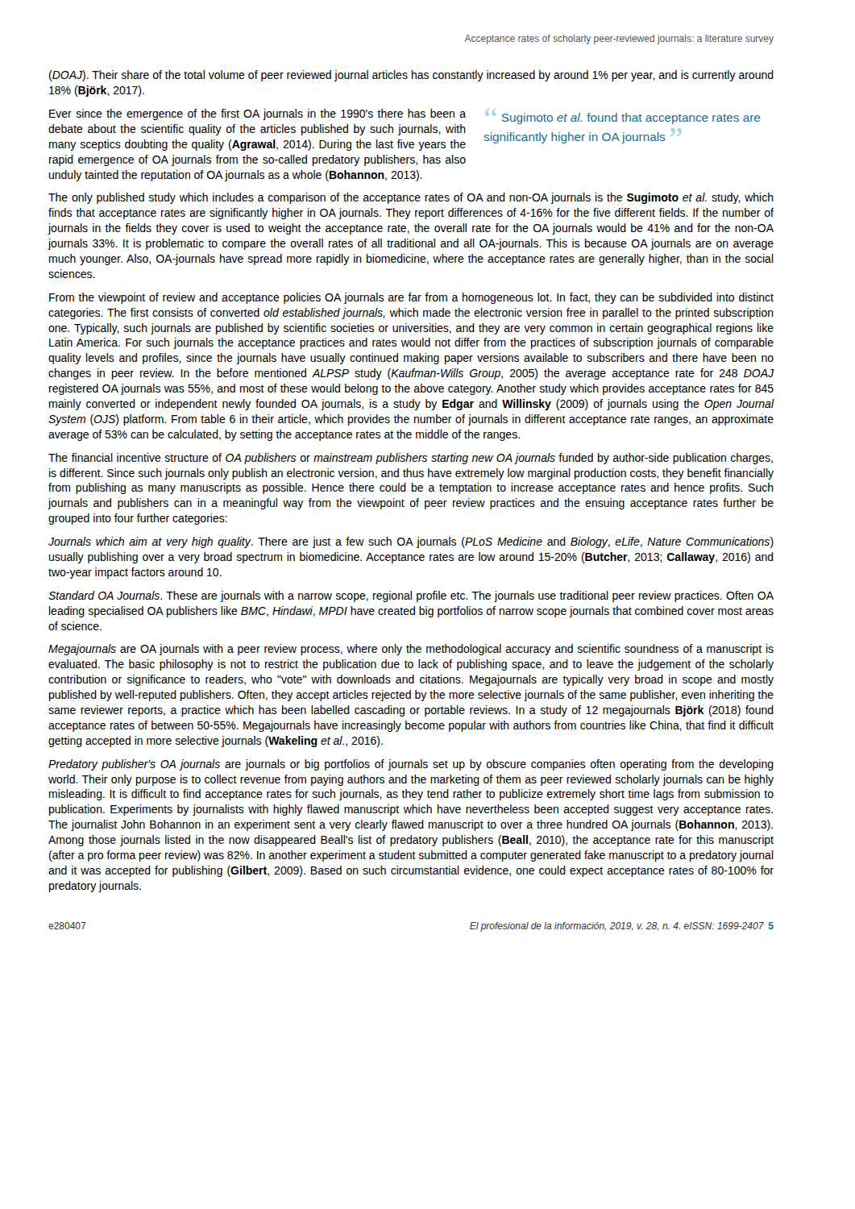Acceptance rates of scholarly peer-reviewed journals: a literature survey
(DOAJ). Their share of the total volume of peer reviewed journal articles has constantly increased by around 1% per year, and is currently around 18% (Björk, 2017).
“Sugimoto et al. found that acceptance rates are significantly higher in OA journals”
Ever since the emergence of the first OA journals in the 1990's there has been a debate about the scientific quality of the articles published by such journals, with many sceptics doubting the quality (Agrawal, 2014). During the last five years the rapid emergence of OA journals from the so-called predatory publishers, has also unduly tainted the reputation of OA journals as a whole (Bohannon, 2013).
The only published study which includes a comparison of the acceptance rates of OA and non-OA journals is the Sugimoto et al. study, which finds that acceptance rates are significantly higher in OA journals. They report differences of 4-16% for the five different fields. If the number of journals in the fields they cover is used to weight the acceptance rate, the overall rate for the OA journals would be 41% and for the non-OA journals 33%. It is problematic to compare the overall rates of all traditional and all OA-journals. This is because OA journals are on average much younger. Also, OA-journals have spread more rapidly in biomedicine, where the acceptance rates are generally higher, than in the social sciences.
From the viewpoint of review and acceptance policies OA journals are far from a homogeneous lot. In fact, they can be subdivided into distinct categories. The first consists of converted old established journals, which made the electronic version free in parallel to the printed subscription one. Typically, such journals are published by scientific societies or universities, and they are very common in certain geographical regions like Latin America. For such journals the acceptance practices and rates would not differ from the practices of subscription journals of comparable quality levels and profiles, since the journals have usually continued making paper versions available to subscribers and there have been no changes in peer review. In the before mentioned ALPSP study (Kaufman-Wills Group, 2005) the average acceptance rate for 248 DOAJ registered OA journals was 55%, and most of these would belong to the above category. Another study which provides acceptance rates for 845 mainly converted or independent newly founded OA journals, is a study by Edgar and Willinsky (2009) of journals using the Open Journal System (OJS) platform. From table 6 in their article, which provides the number of journals in different acceptance rate ranges, an approximate average of 53% can be calculated, by setting the acceptance rates at the middle of the ranges.
The financial incentive structure of OA publishers or mainstream publishers starting new OA journals funded by author-side publication charges, is different. Since such journals only publish an electronic version, and thus have extremely low marginal production costs, they benefit financially from publishing as many manuscripts as possible. Hence there could be a temptation to increase acceptance rates and hence profits. Such journals and publishers can in a meaningful way from the viewpoint of peer review practices and the ensuing acceptance rates further be grouped into four further categories:
Journals which aim at very high quality. There are just a few such OA journals (PLoS Medicine and Biology, eLife, Nature Communications) usually publishing over a very broad spectrum in biomedicine. Acceptance rates are low around 15-20% (Butcher, 2013; Callaway, 2016) and two-year impact factors around 10.
Standard OA Journals. These are journals with a narrow scope, regional profile etc. The journals use traditional peer review practices. Often OA leading specialised OA publishers like BMC, Hindawi, MPDI have created big portfolios of narrow scope journals that combined cover most areas of science.
Megajournals are OA journals with a peer review process, where only the methodological accuracy and scientific soundness of a manuscript is evaluated. The basic philosophy is not to restrict the publication due to lack of publishing space, and to leave the judgement of the scholarly contribution or significance to readers, who "vote" with downloads and citations. Megajournals are typically very broad in scope and mostly published by well-reputed publishers. Often, they accept articles rejected by the more selective journals of the same publisher, even inheriting the same reviewer reports, a practice which has been labelled cascading or portable reviews. In a study of 12 megajournals Björk (2018) found acceptance rates of between 50-55%. Megajournals have increasingly become popular with authors from countries like China, that find it difficult getting accepted in more selective journals (Wakeling et al., 2016).
Predatory publisher's OA journals are journals or big portfolios of journals set up by obscure companies often operating from the developing world. Their only purpose is to collect revenue from paying authors and the marketing of them as peer reviewed scholarly journals can be highly misleading. It is difficult to find acceptance rates for such journals, as they tend rather to publicize extremely short time lags from submission to publication. Experiments by journalists with highly flawed manuscript which have nevertheless been accepted suggest very acceptance rates. The journalist John Bohannon in an experiment sent a very clearly flawed manuscript to over a three hundred OA journals (Bohannon, 2013). Among those journals listed in the now disappeared Beall's list of predatory publishers (Beall, 2010), the acceptance rate for this manuscript (after a pro forma peer review) was 82%. In another experiment a student submitted a computer generated fake manuscript to a predatory journal and it was accepted for publishing (Gilbert, 2009). Based on such circumstantial evidence, one could expect acceptance rates of 80-100% for predatory journals.
e280407 El profesional de la información, 2019, v. 28, n. 4. eISSN: 1699-24075